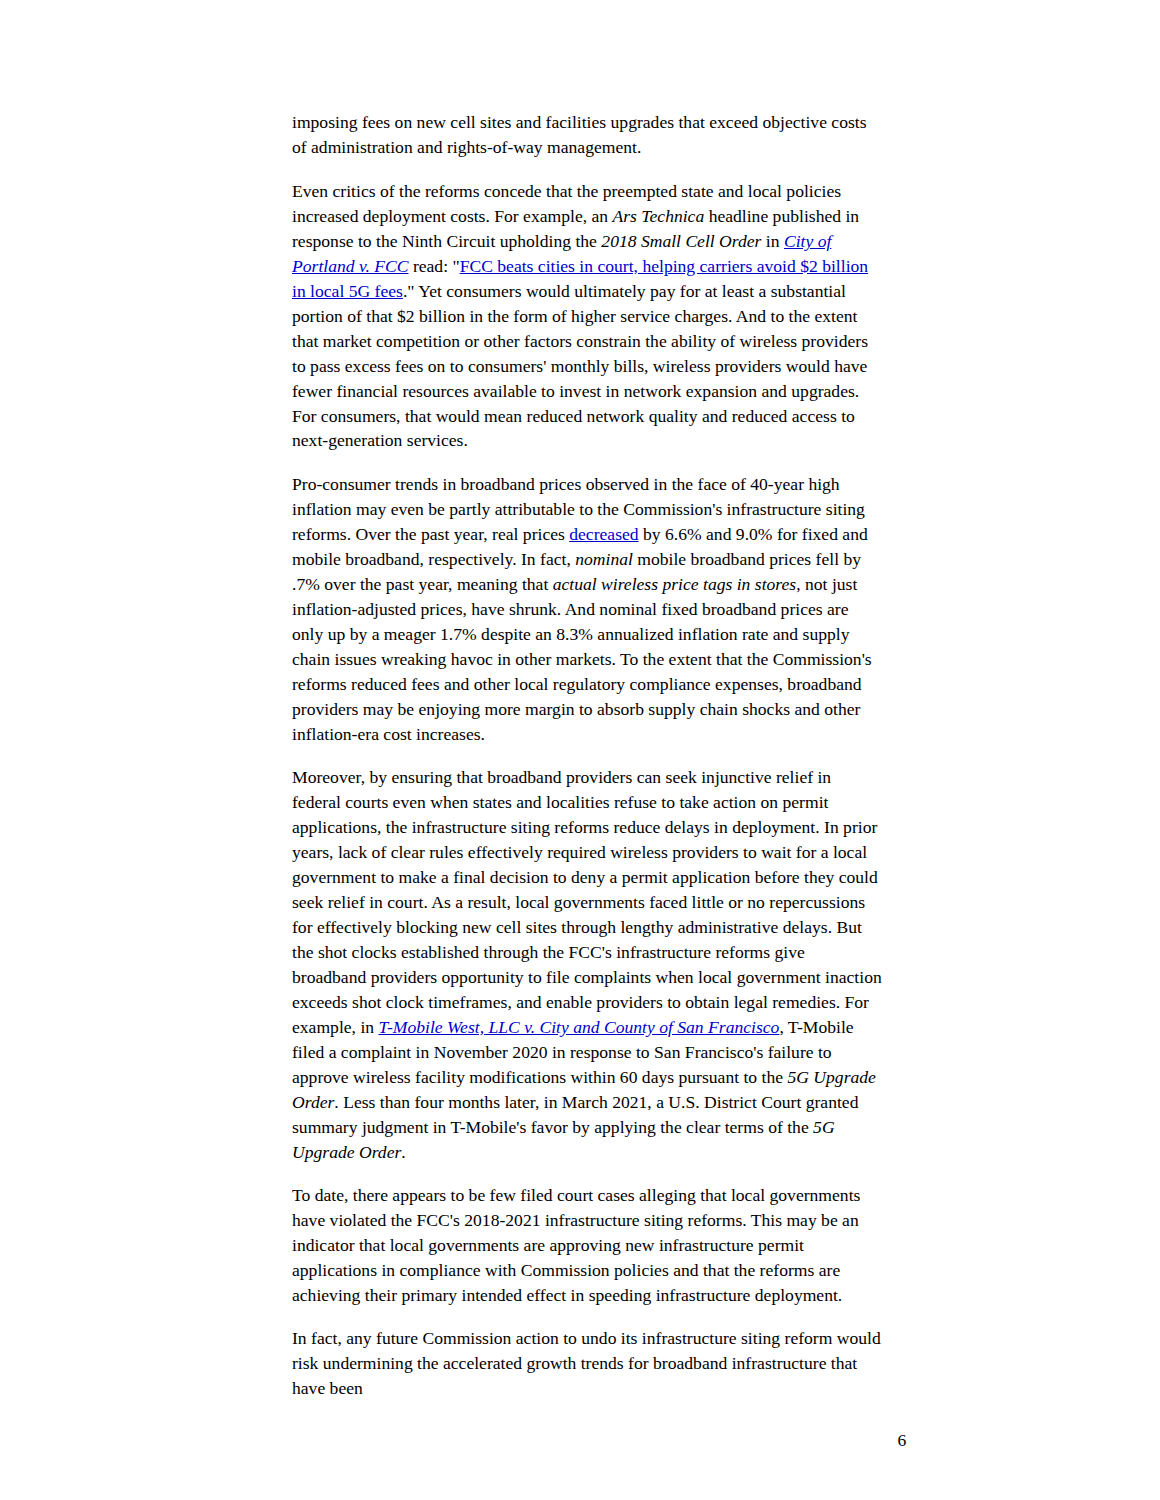imposing fees on new cell sites and facilities upgrades that exceed objective costs of administration and rights-of-way management.
Even critics of the reforms concede that the preempted state and local policies increased deployment costs. For example, an Ars Technica headline published in response to the Ninth Circuit upholding the 2018 Small Cell Order in City of Portland v. FCC read: "FCC beats cities in court, helping carriers avoid $2 billion in local 5G fees." Yet consumers would ultimately pay for at least a substantial portion of that $2 billion in the form of higher service charges. And to the extent that market competition or other factors constrain the ability of wireless providers to pass excess fees on to consumers' monthly bills, wireless providers would have fewer financial resources available to invest in network expansion and upgrades. For consumers, that would mean reduced network quality and reduced access to next-generation services.
Pro-consumer trends in broadband prices observed in the face of 40-year high inflation may even be partly attributable to the Commission's infrastructure siting reforms. Over the past year, real prices decreased by 6.6% and 9.0% for fixed and mobile broadband, respectively. In fact, nominal mobile broadband prices fell by .7% over the past year, meaning that actual wireless price tags in stores, not just inflation-adjusted prices, have shrunk. And nominal fixed broadband prices are only up by a meager 1.7% despite an 8.3% annualized inflation rate and supply chain issues wreaking havoc in other markets. To the extent that the Commission's reforms reduced fees and other local regulatory compliance expenses, broadband providers may be enjoying more margin to absorb supply chain shocks and other inflation-era cost increases.
Moreover, by ensuring that broadband providers can seek injunctive relief in federal courts even when states and localities refuse to take action on permit applications, the infrastructure siting reforms reduce delays in deployment. In prior years, lack of clear rules effectively required wireless providers to wait for a local government to make a final decision to deny a permit application before they could seek relief in court. As a result, local governments faced little or no repercussions for effectively blocking new cell sites through lengthy administrative delays. But the shot clocks established through the FCC's infrastructure reforms give broadband providers opportunity to file complaints when local government inaction exceeds shot clock timeframes, and enable providers to obtain legal remedies. For example, in T-Mobile West, LLC v. City and County of San Francisco, T-Mobile filed a complaint in November 2020 in response to San Francisco's failure to approve wireless facility modifications within 60 days pursuant to the 5G Upgrade Order. Less than four months later, in March 2021, a U.S. District Court granted summary judgment in T-Mobile's favor by applying the clear terms of the 5G Upgrade Order.
To date, there appears to be few filed court cases alleging that local governments have violated the FCC's 2018-2021 infrastructure siting reforms. This may be an indicator that local governments are approving new infrastructure permit applications in compliance with Commission policies and that the reforms are achieving their primary intended effect in speeding infrastructure deployment.
In fact, any future Commission action to undo its infrastructure siting reform would risk undermining the accelerated growth trends for broadband infrastructure that have been
6